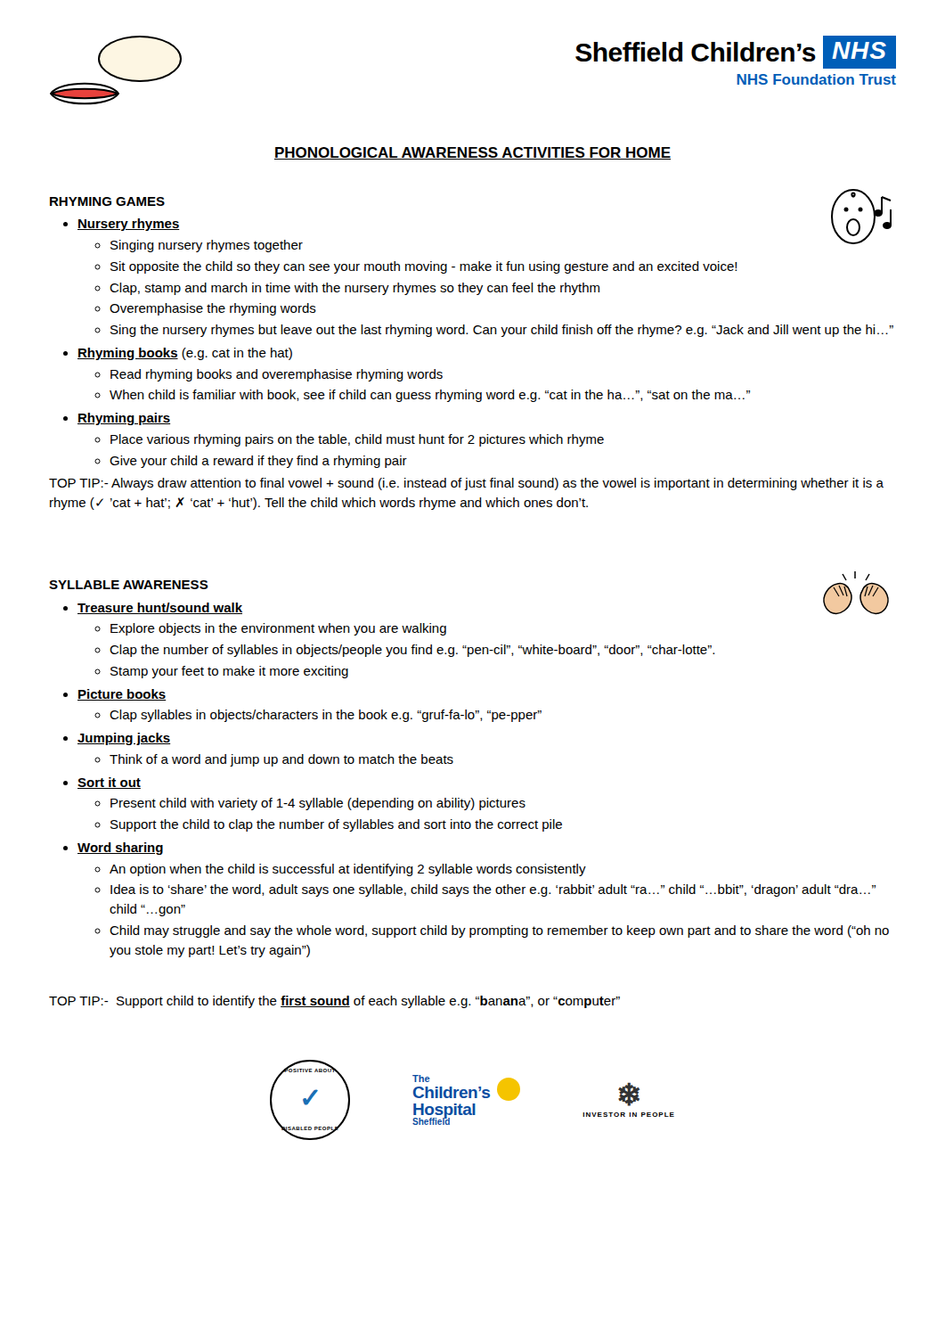Sheffield Children’s NHS
NHS Foundation Trust
PHONOLOGICAL AWARENESS ACTIVITIES FOR HOME
RHYMING GAMES
Nursery rhymes
Singing nursery rhymes together
Sit opposite the child so they can see your mouth moving - make it fun using gesture and an excited voice!
Clap, stamp and march in time with the nursery rhymes so they can feel the rhythm
Overemphasise the rhyming words
Sing the nursery rhymes but leave out the last rhyming word. Can your child finish off the rhyme? e.g. “Jack and Jill went up the hi…”
Rhyming books (e.g. cat in the hat)
Read rhyming books and overemphasise rhyming words
When child is familiar with book, see if child can guess rhyming word e.g. “cat in the ha…”, “sat on the ma…”
Rhyming pairs
Place various rhyming pairs on the table, child must hunt for 2 pictures which rhyme
Give your child a reward if they find a rhyming pair
TOP TIP:- Always draw attention to final vowel + sound (i.e. instead of just final sound) as the vowel is important in determining whether it is a rhyme (✓ ’cat + hat’; ✗ ‘cat’ + ‘hut’). Tell the child which words rhyme and which ones don’t.
SYLLABLE AWARENESS
Treasure hunt/sound walk
Explore objects in the environment when you are walking
Clap the number of syllables in objects/people you find e.g. “pen-cil”, “white-board”, “door”, “char-lotte”.
Stamp your feet to make it more exciting
Picture books
Clap syllables in objects/characters in the book e.g. “gruf-fa-lo”, “pe-pper”
Jumping jacks
Think of a word and jump up and down to match the beats
Sort it out
Present child with variety of 1-4 syllable (depending on ability) pictures
Support the child to clap the number of syllables and sort into the correct pile
Word sharing
An option when the child is successful at identifying 2 syllable words consistently
Idea is to ‘share’ the word, adult says one syllable, child says the other e.g. ‘rabbit’ adult “ra…” child “…bbit”, ‘dragon’ adult “dra…” child “…gon”
Child may struggle and say the whole word, support child by prompting to remember to keep own part and to share the word (“oh no you stole my part! Let’s try again”)
TOP TIP:- Support child to identify the first sound of each syllable e.g. “banana”, or “computer”
POSITIVE ABOUT
✓
DISABLED PEOPLE
The
Children’s
Hospital
Sheffield
❄
INVESTOR IN PEOPLE